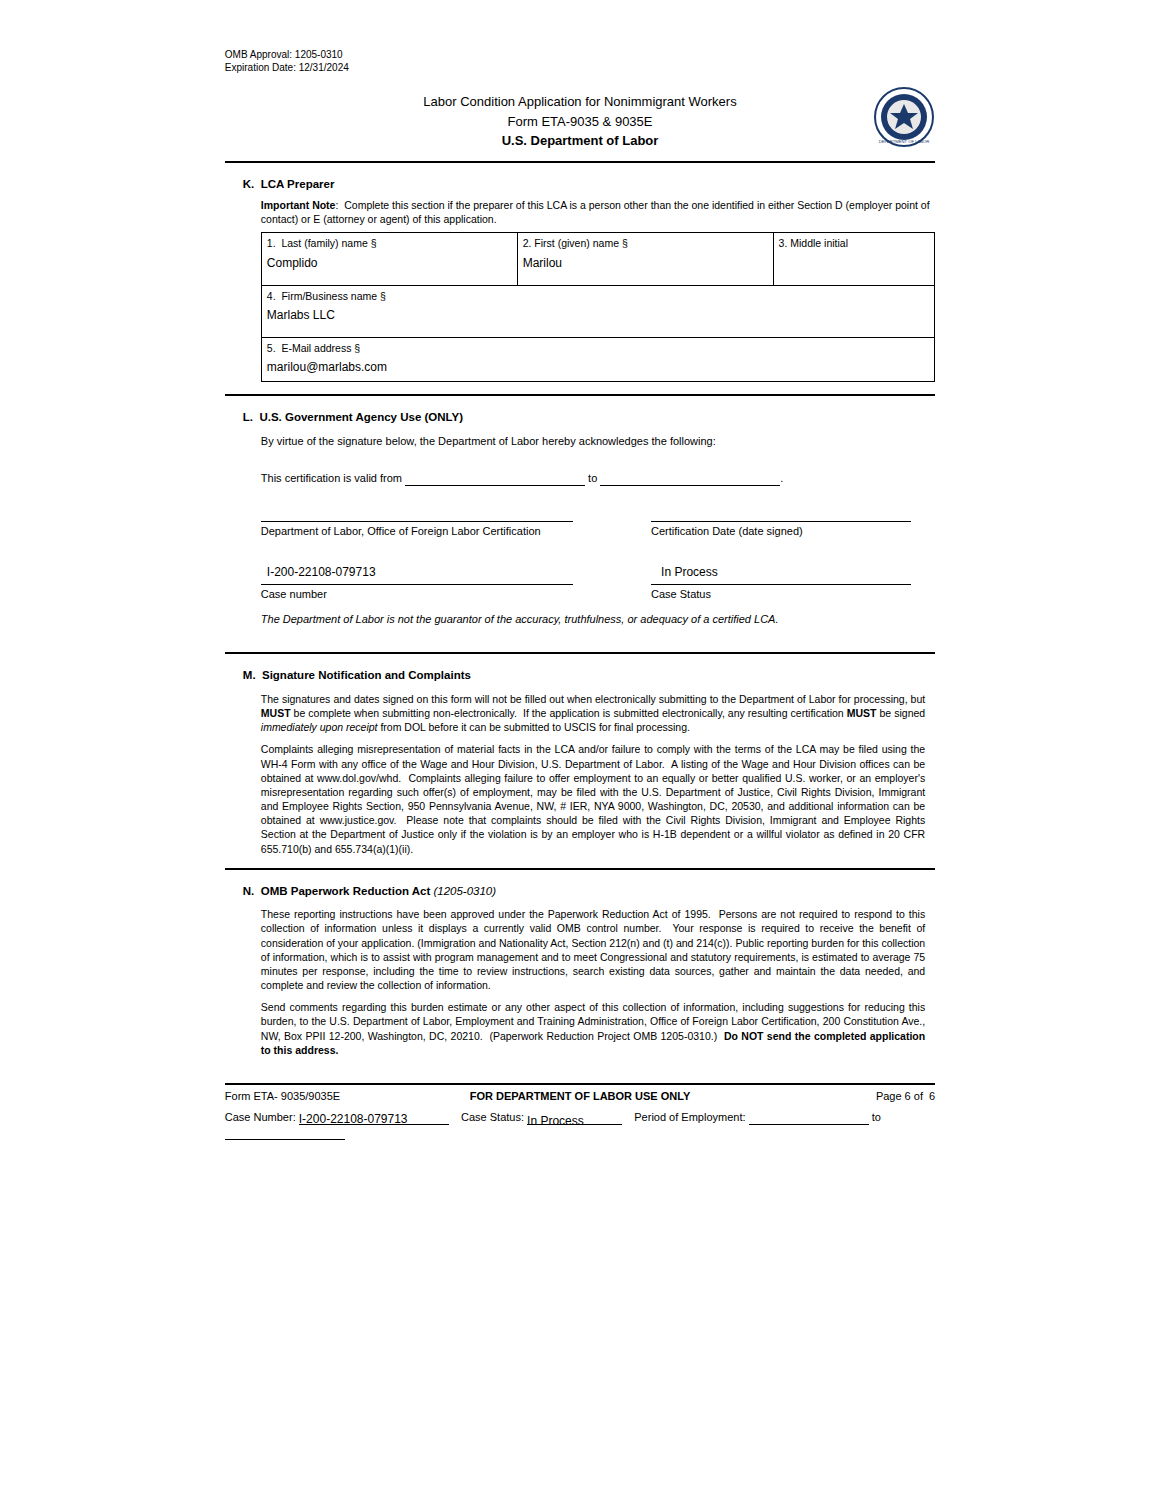OMB Approval: 1205-0310
Expiration Date: 12/31/2024
DEPARTMENT OF LABOR
Labor Condition Application for Nonimmigrant Workers
Form ETA-9035 & 9035E
U.S. Department of Labor
K. LCA Preparer
Important Note: Complete this section if the preparer of this LCA is a person other than the one identified in either Section D (employer point of contact) or E (attorney or agent) of this application.
| 1. Last (family) name § Complido | 2. First (given) name § Marilou | 3. Middle initial |
| 4. Firm/Business name § Marlabs LLC |
| 5. E-Mail address § marilou@marlabs.com |
L. U.S. Government Agency Use (ONLY)
By virtue of the signature below, the Department of Labor hereby acknowledges the following:
This certification is valid from to .
Department of Labor, Office of Foreign Labor Certification
Certification Date (date signed)
I-200-22108-079713
Case number
In Process
Case Status
The Department of Labor is not the guarantor of the accuracy, truthfulness, or adequacy of a certified LCA.
M. Signature Notification and Complaints
The signatures and dates signed on this form will not be filled out when electronically submitting to the Department of Labor for processing, but MUST be complete when submitting non-electronically. If the application is submitted electronically, any resulting certification MUST be signed immediately upon receipt from DOL before it can be submitted to USCIS for final processing.
Complaints alleging misrepresentation of material facts in the LCA and/or failure to comply with the terms of the LCA may be filed using the WH-4 Form with any office of the Wage and Hour Division, U.S. Department of Labor. A listing of the Wage and Hour Division offices can be obtained at www.dol.gov/whd. Complaints alleging failure to offer employment to an equally or better qualified U.S. worker, or an employer's misrepresentation regarding such offer(s) of employment, may be filed with the U.S. Department of Justice, Civil Rights Division, Immigrant and Employee Rights Section, 950 Pennsylvania Avenue, NW, # IER, NYA 9000, Washington, DC, 20530, and additional information can be obtained at www.justice.gov. Please note that complaints should be filed with the Civil Rights Division, Immigrant and Employee Rights Section at the Department of Justice only if the violation is by an employer who is H-1B dependent or a willful violator as defined in 20 CFR 655.710(b) and 655.734(a)(1)(ii).
N. OMB Paperwork Reduction Act (1205-0310)
These reporting instructions have been approved under the Paperwork Reduction Act of 1995. Persons are not required to respond to this collection of information unless it displays a currently valid OMB control number. Your response is required to receive the benefit of consideration of your application. (Immigration and Nationality Act, Section 212(n) and (t) and 214(c)). Public reporting burden for this collection of information, which is to assist with program management and to meet Congressional and statutory requirements, is estimated to average 75 minutes per response, including the time to review instructions, search existing data sources, gather and maintain the data needed, and complete and review the collection of information.
Send comments regarding this burden estimate or any other aspect of this collection of information, including suggestions for reducing this burden, to the U.S. Department of Labor, Employment and Training Administration, Office of Foreign Labor Certification, 200 Constitution Ave., NW, Box PPII 12-200, Washington, DC, 20210. (Paperwork Reduction Project OMB 1205-0310.) Do NOT send the completed application to this address.
| Form ETA- 9035/9035E | FOR DEPARTMENT OF LABOR USE ONLY | Page 6 of 6 |
Case Number: I-200-22108-079713 Case Status: In Process Period of Employment: to